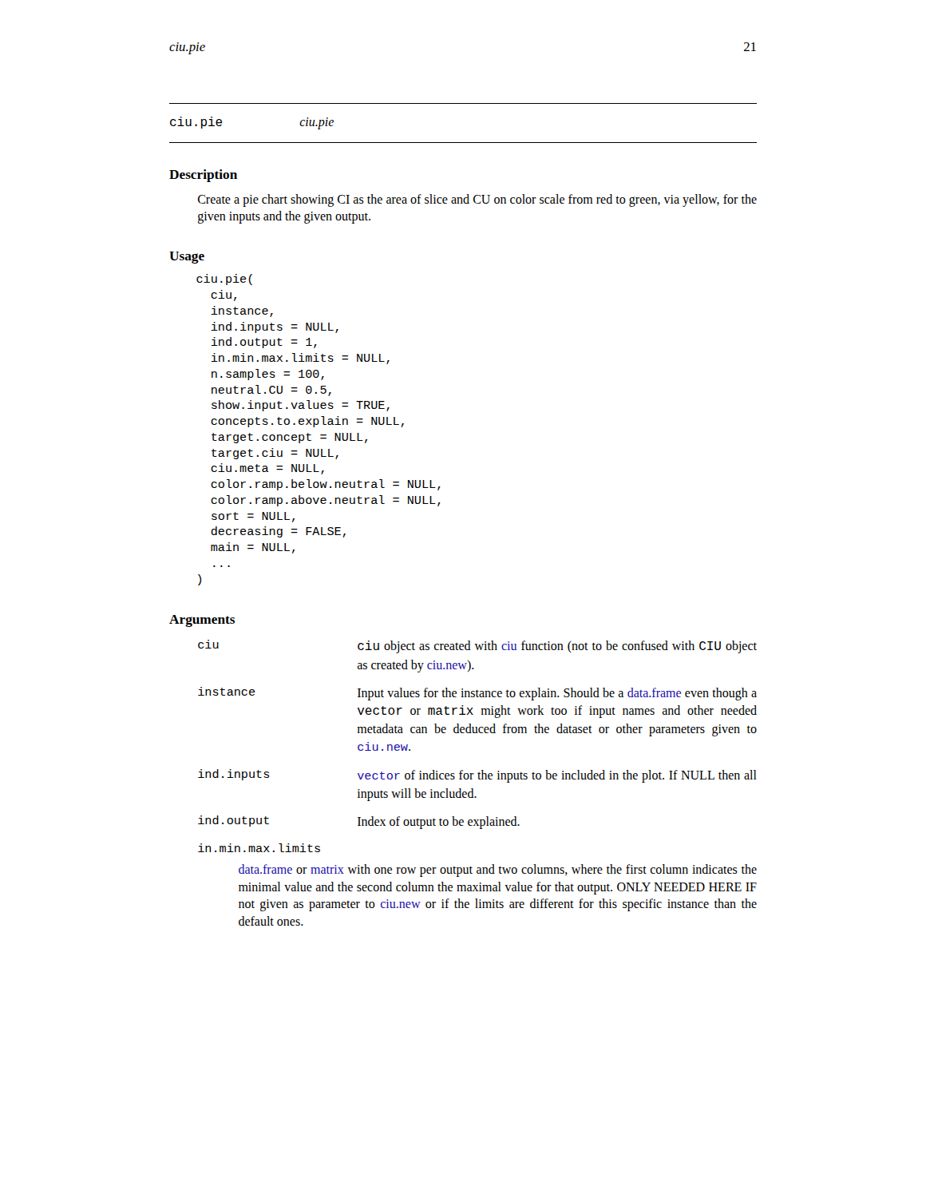ciu.pie 21
ciu.pie ciu.pie
Description
Create a pie chart showing CI as the area of slice and CU on color scale from red to green, via yellow, for the given inputs and the given output.
Usage
ciu.pie(
  ciu,
  instance,
  ind.inputs = NULL,
  ind.output = 1,
  in.min.max.limits = NULL,
  n.samples = 100,
  neutral.CU = 0.5,
  show.input.values = TRUE,
  concepts.to.explain = NULL,
  target.concept = NULL,
  target.ciu = NULL,
  ciu.meta = NULL,
  color.ramp.below.neutral = NULL,
  color.ramp.above.neutral = NULL,
  sort = NULL,
  decreasing = FALSE,
  main = NULL,
  ...
)
Arguments
ciu
ciu object as created with ciu function (not to be confused with CIU object as created by ciu.new).
instance
Input values for the instance to explain. Should be a data.frame even though a vector or matrix might work too if input names and other needed metadata can be deduced from the dataset or other parameters given to ciu.new.
ind.inputs
vector of indices for the inputs to be included in the plot. If NULL then all inputs will be included.
ind.output
Index of output to be explained.
in.min.max.limits
data.frame or matrix with one row per output and two columns, where the first column indicates the minimal value and the second column the maximal value for that output. ONLY NEEDED HERE IF not given as parameter to ciu.new or if the limits are different for this specific instance than the default ones.